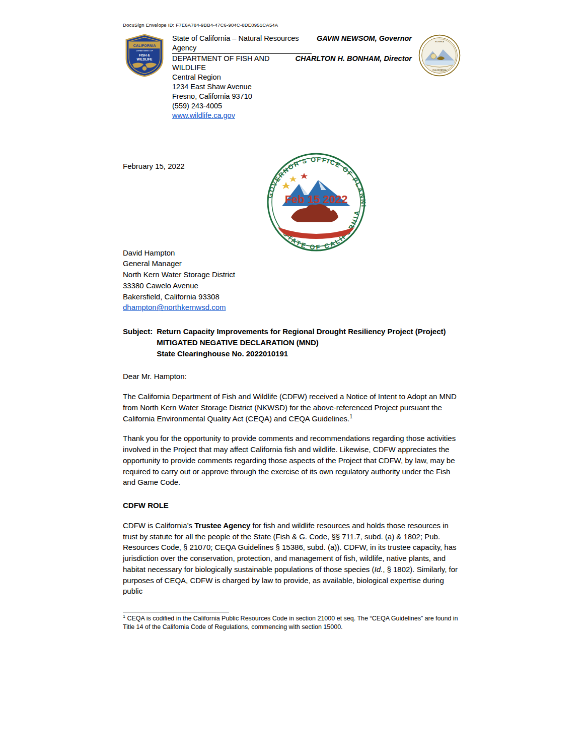DocuSign Envelope ID: F7E6A784-9BB4-47C6-904C-8DE0951CA54A
CALIFORNIA DEPARTMENT OF FISH & WILDLIFE
State of California – Natural Resources Agency
GAVIN NEWSOM, Governor
DEPARTMENT OF FISH AND WILDLIFE
CHARLTON H. BONHAM, Director
Central Region
1234 East Shaw Avenue
Fresno, California 93710
(559) 243-4005
www.wildlife.ca.gov
EUREKA CALIFORNIA
February 15, 2022
GOVERNOR'S OFFICE OF PLANNING AND RESEARCH STATE OF CALIFORNIA Feb 15 2022
David Hampton
General Manager
North Kern Water Storage District
33380 Cawelo Avenue
Bakersfield, California 93308
dhampton@northkernwsd.com
Subject:
Return Capacity Improvements for Regional Drought Resiliency Project (Project)
MITIGATED NEGATIVE DECLARATION (MND)
State Clearinghouse No. 2022010191
Dear Mr. Hampton:
The California Department of Fish and Wildlife (CDFW) received a Notice of Intent to Adopt an MND from North Kern Water Storage District (NKWSD) for the above-referenced Project pursuant the California Environmental Quality Act (CEQA) and CEQA Guidelines.1
Thank you for the opportunity to provide comments and recommendations regarding those activities involved in the Project that may affect California fish and wildlife. Likewise, CDFW appreciates the opportunity to provide comments regarding those aspects of the Project that CDFW, by law, may be required to carry out or approve through the exercise of its own regulatory authority under the Fish and Game Code.
CDFW ROLE
CDFW is California’s Trustee Agency for fish and wildlife resources and holds those resources in trust by statute for all the people of the State (Fish & G. Code, §§ 711.7, subd. (a) & 1802; Pub. Resources Code, § 21070; CEQA Guidelines § 15386, subd. (a)). CDFW, in its trustee capacity, has jurisdiction over the conservation, protection, and management of fish, wildlife, native plants, and habitat necessary for biologically sustainable populations of those species (Id., § 1802). Similarly, for purposes of CEQA, CDFW is charged by law to provide, as available, biological expertise during public
1 CEQA is codified in the California Public Resources Code in section 21000 et seq. The “CEQA Guidelines” are found in Title 14 of the California Code of Regulations, commencing with section 15000.